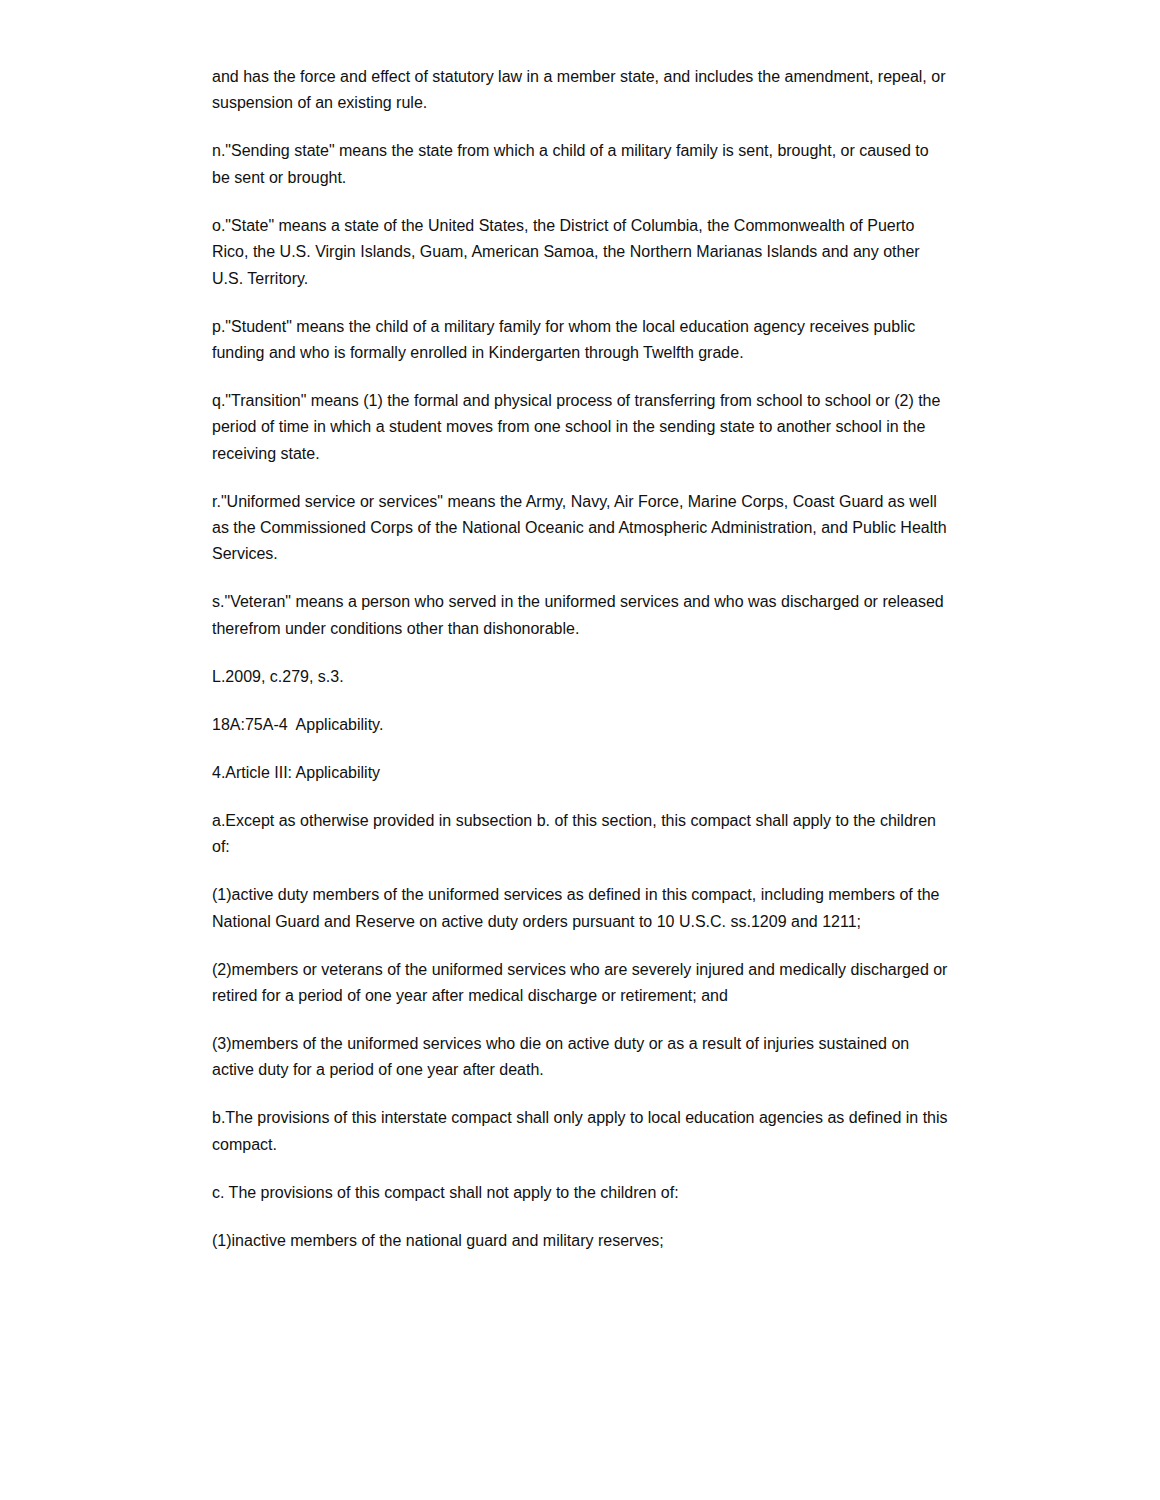and has the force and effect of statutory law in a member state, and includes the amendment, repeal, or suspension of an existing rule.
n."Sending state" means the state from which a child of a military family is sent, brought, or caused to be sent or brought.
o."State" means a state of the United States, the District of Columbia, the Commonwealth of Puerto Rico, the U.S. Virgin Islands, Guam, American Samoa, the Northern Marianas Islands and any other U.S. Territory.
p."Student" means the child of a military family for whom the local education agency receives public funding and who is formally enrolled in Kindergarten through Twelfth grade.
q."Transition" means (1) the formal and physical process of transferring from school to school or (2) the period of time in which a student moves from one school in the sending state to another school in the receiving state.
r."Uniformed service or services" means the Army, Navy, Air Force, Marine Corps, Coast Guard as well as the Commissioned Corps of the National Oceanic and Atmospheric Administration, and Public Health Services.
s."Veteran" means a person who served in the uniformed services and who was discharged or released therefrom under conditions other than dishonorable.
L.2009, c.279, s.3.
18A:75A-4 Applicability.
4.Article III: Applicability
a.Except as otherwise provided in subsection b. of this section, this compact shall apply to the children of:
(1)active duty members of the uniformed services as defined in this compact, including members of the National Guard and Reserve on active duty orders pursuant to 10 U.S.C. ss.1209 and 1211;
(2)members or veterans of the uniformed services who are severely injured and medically discharged or retired for a period of one year after medical discharge or retirement; and
(3)members of the uniformed services who die on active duty or as a result of injuries sustained on active duty for a period of one year after death.
b.The provisions of this interstate compact shall only apply to local education agencies as defined in this compact.
c. The provisions of this compact shall not apply to the children of:
(1)inactive members of the national guard and military reserves;